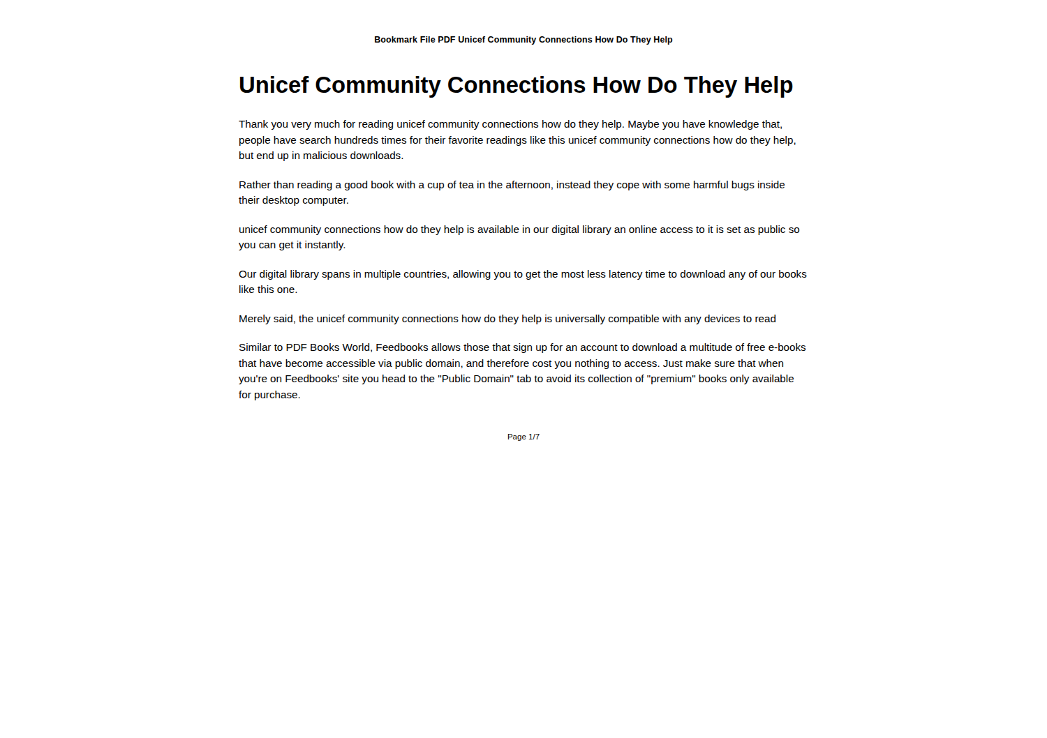Bookmark File PDF Unicef Community Connections How Do They Help
Unicef Community Connections How Do They Help
Thank you very much for reading unicef community connections how do they help. Maybe you have knowledge that, people have search hundreds times for their favorite readings like this unicef community connections how do they help, but end up in malicious downloads.
Rather than reading a good book with a cup of tea in the afternoon, instead they cope with some harmful bugs inside their desktop computer.
unicef community connections how do they help is available in our digital library an online access to it is set as public so you can get it instantly.
Our digital library spans in multiple countries, allowing you to get the most less latency time to download any of our books like this one.
Merely said, the unicef community connections how do they help is universally compatible with any devices to read
Similar to PDF Books World, Feedbooks allows those that sign up for an account to download a multitude of free e-books that have become accessible via public domain, and therefore cost you nothing to access. Just make sure that when you're on Feedbooks' site you head to the "Public Domain" tab to avoid its collection of "premium" books only available for purchase.
Page 1/7